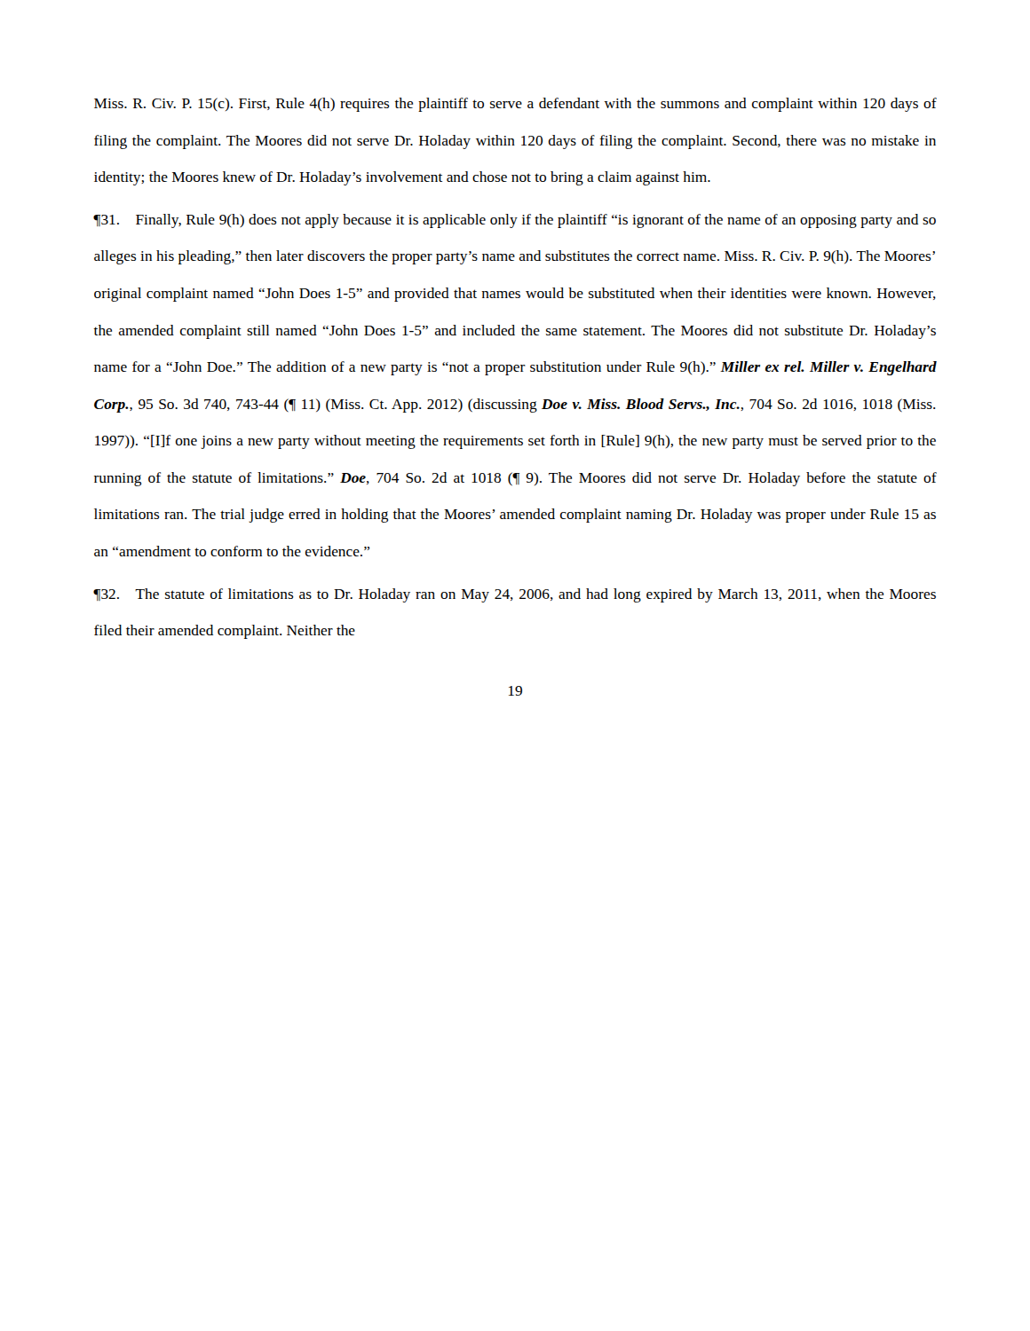Miss. R. Civ. P. 15(c). First, Rule 4(h) requires the plaintiff to serve a defendant with the summons and complaint within 120 days of filing the complaint. The Moores did not serve Dr. Holaday within 120 days of filing the complaint. Second, there was no mistake in identity; the Moores knew of Dr. Holaday’s involvement and chose not to bring a claim against him.
¶31. Finally, Rule 9(h) does not apply because it is applicable only if the plaintiff “is ignorant of the name of an opposing party and so alleges in his pleading,” then later discovers the proper party’s name and substitutes the correct name. Miss. R. Civ. P. 9(h). The Moores’ original complaint named “John Does 1-5” and provided that names would be substituted when their identities were known. However, the amended complaint still named “John Does 1-5” and included the same statement. The Moores did not substitute Dr. Holaday’s name for a “John Doe.” The addition of a new party is “not a proper substitution under Rule 9(h).” Miller ex rel. Miller v. Engelhard Corp., 95 So. 3d 740, 743-44 (¶ 11) (Miss. Ct. App. 2012) (discussing Doe v. Miss. Blood Servs., Inc., 704 So. 2d 1016, 1018 (Miss. 1997)). “[I]f one joins a new party without meeting the requirements set forth in [Rule] 9(h), the new party must be served prior to the running of the statute of limitations.” Doe, 704 So. 2d at 1018 (¶ 9). The Moores did not serve Dr. Holaday before the statute of limitations ran. The trial judge erred in holding that the Moores’ amended complaint naming Dr. Holaday was proper under Rule 15 as an “amendment to conform to the evidence.”
¶32. The statute of limitations as to Dr. Holaday ran on May 24, 2006, and had long expired by March 13, 2011, when the Moores filed their amended complaint. Neither the
19